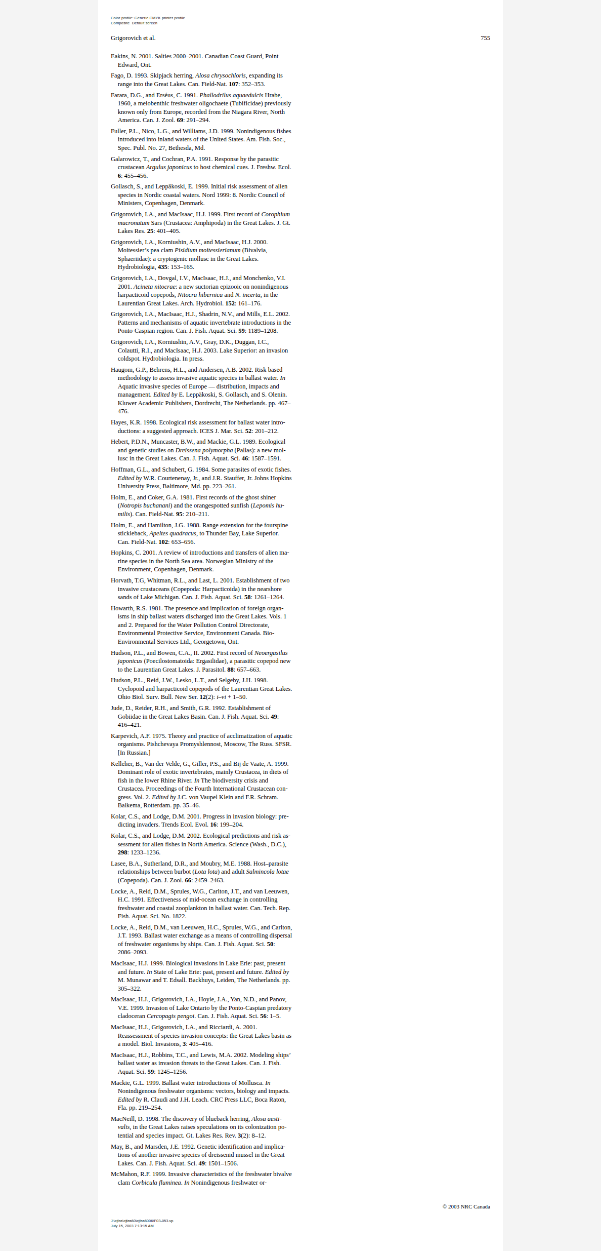Color profile: Generic CMYK printer profile
Composite Default screen
Grigorovich et al. 755
Eakins, N. 2001. Salties 2000–2001. Canadian Coast Guard, Point Edward, Ont.
Fago, D. 1993. Skipjack herring, Alosa chrysochloris, expanding its range into the Great Lakes. Can. Field-Nat. 107: 352–353.
Farara, D.G., and Erséus, C. 1991. Phallodrilus aquaedulcis Hrabe, 1960, a meiobenthic freshwater oligochaete (Tubificidae) previously known only from Europe, recorded from the Niagara River, North America. Can. J. Zool. 69: 291–294.
Fuller, P.L., Nico, L.G., and Williams, J.D. 1999. Nonindigenous fishes introduced into inland waters of the United States. Am. Fish. Soc., Spec. Publ. No. 27, Bethesda, Md.
Galarowicz, T., and Cochran, P.A. 1991. Response by the parasitic crustacean Argulus japonicus to host chemical cues. J. Freshw. Ecol. 6: 455–456.
Gollasch, S., and Leppäkoski, E. 1999. Initial risk assessment of alien species in Nordic coastal waters. Nord 1999: 8. Nordic Council of Ministers, Copenhagen, Denmark.
Grigorovich, I.A., and MacIsaac, H.J. 1999. First record of Corophium mucronatum Sars (Crustacea: Amphipoda) in the Great Lakes. J. Gt. Lakes Res. 25: 401–405.
Grigorovich, I.A., Korniushin, A.V., and MacIsaac, H.J. 2000. Moitessier’s pea clam Pisidium moitessierianum (Bivalvia, Sphaeriidae): a cryptogenic mollusc in the Great Lakes. Hydrobiologia, 435: 153–165.
Grigorovich, I.A., Dovgal, I.V., MacIsaac, H.J., and Monchenko, V.I. 2001. Acineta nitocrae: a new suctorian epizooic on nonindigenous harpacticoid copepods, Nitocra hibernica and N. incerta, in the Laurentian Great Lakes. Arch. Hydrobiol. 152: 161–176.
Grigorovich, I.A., MacIsaac, H.J., Shadrin, N.V., and Mills, E.L. 2002. Patterns and mechanisms of aquatic invertebrate introductions in the Ponto-Caspian region. Can. J. Fish. Aquat. Sci. 59: 1189–1208.
Grigorovich, I.A., Korniushin, A.V., Gray, D.K., Duggan, I.C., Colautti, R.I., and MacIsaac, H.J. 2003. Lake Superior: an invasion coldspot. Hydrobiologia. In press.
Haugom, G.P., Behrens, H.L., and Andersen, A.B. 2002. Risk based methodology to assess invasive aquatic species in ballast water. In Aquatic invasive species of Europe — distribution, impacts and management. Edited by E. Leppäkoski, S. Gollasch, and S. Olenin. Kluwer Academic Publishers, Dordrecht, The Netherlands. pp. 467–476.
Hayes, K.R. 1998. Ecological risk assessment for ballast water introductions: a suggested approach. ICES J. Mar. Sci. 52: 201–212.
Hebert, P.D.N., Muncaster, B.W., and Mackie, G.L. 1989. Ecological and genetic studies on Dreissena polymorpha (Pallas): a new mollusc in the Great Lakes. Can. J. Fish. Aquat. Sci. 46: 1587–1591.
Hoffman, G.L., and Schubert, G. 1984. Some parasites of exotic fishes. Edited by W.R. Courtenenay, Jr., and J.R. Stauffer, Jr. Johns Hopkins University Press, Baltimore, Md. pp. 223–261.
Holm, E., and Coker, G.A. 1981. First records of the ghost shiner (Notropis buchanani) and the orangespotted sunfish (Lepomis humilis). Can. Field-Nat. 95: 210–211.
Holm, E., and Hamilton, J.G. 1988. Range extension for the fourspine stickleback, Apeltes quadracus, to Thunder Bay, Lake Superior. Can. Field-Nat. 102: 653–656.
Hopkins, C. 2001. A review of introductions and transfers of alien marine species in the North Sea area. Norwegian Ministry of the Environment, Copenhagen, Denmark.
Horvath, T.G, Whitman, R.L., and Last, L. 2001. Establishment of two invasive crustaceans (Copepoda: Harpacticoida) in the nearshore sands of Lake Michigan. Can. J. Fish. Aquat. Sci. 58: 1261–1264.
Howarth, R.S. 1981. The presence and implication of foreign organisms in ship ballast waters discharged into the Great Lakes. Vols. 1 and 2. Prepared for the Water Pollution Control Directorate, Environmental Protective Service, Environment Canada. Bio-Environmental Services Ltd., Georgetown, Ont.
Hudson, P.L., and Bowen, C.A., II. 2002. First record of Neoergasilus japonicus (Poecilostomatoida: Ergasilidae), a parasitic copepod new to the Laurentian Great Lakes. J. Parasitol. 88: 657–663.
Hudson, P.L., Reid, J.W., Lesko, L.T., and Selgeby, J.H. 1998. Cyclopoid and harpacticoid copepods of the Laurentian Great Lakes. Ohio Biol. Surv. Bull. New Ser. 12(2): i–vi + 1–50.
Jude, D., Reider, R.H., and Smith, G.R. 1992. Establishment of Gobiidae in the Great Lakes Basin. Can. J. Fish. Aquat. Sci. 49: 416–421.
Karpevich, A.F. 1975. Theory and practice of acclimatization of aquatic organisms. Pishchevaya Promyshlennost, Moscow, The Russ. SFSR. [In Russian.]
Kelleher, B., Van der Velde, G., Giller, P.S., and Bij de Vaate, A. 1999. Dominant role of exotic invertebrates, mainly Crustacea, in diets of fish in the lower Rhine River. In The biodiversity crisis and Crustacea. Proceedings of the Fourth International Crustacean congress. Vol. 2. Edited by J.C. von Vaupel Klein and F.R. Schram. Balkema, Rotterdam. pp. 35–46.
Kolar, C.S., and Lodge, D.M. 2001. Progress in invasion biology: predicting invaders. Trends Ecol. Evol. 16: 199–204.
Kolar, C.S., and Lodge, D.M. 2002. Ecological predictions and risk assessment for alien fishes in North America. Science (Wash., D.C.), 298: 1233–1236.
Lasee, B.A., Sutherland, D.R., and Moubry, M.E. 1988. Host–parasite relationships between burbot (Lota lota) and adult Salmincola lotae (Copepoda). Can. J. Zool. 66: 2459–2463.
Locke, A., Reid, D.M., Sprules, W.G., Carlton, J.T., and van Leeuwen, H.C. 1991. Effectiveness of mid-ocean exchange in controlling freshwater and coastal zooplankton in ballast water. Can. Tech. Rep. Fish. Aquat. Sci. No. 1822.
Locke, A., Reid, D.M., van Leeuwen, H.C., Sprules, W.G., and Carlton, J.T. 1993. Ballast water exchange as a means of controlling dispersal of freshwater organisms by ships. Can. J. Fish. Aquat. Sci. 50: 2086–2093.
MacIsaac, H.J. 1999. Biological invasions in Lake Erie: past, present and future. In State of Lake Erie: past, present and future. Edited by M. Munawar and T. Edsall. Backhuys, Leiden, The Netherlands. pp. 305–322.
MacIsaac, H.J., Grigorovich, I.A., Hoyle, J.A., Yan, N.D., and Panov, V.E. 1999. Invasion of Lake Ontario by the Ponto-Caspian predatory cladoceran Cercopagis pengoi. Can. J. Fish. Aquat. Sci. 56: 1–5.
MacIsaac, H.J., Grigorovich, I.A., and Ricciardi, A. 2001. Reassessment of species invasion concepts: the Great Lakes basin as a model. Biol. Invasions, 3: 405–416.
MacIsaac, H.J., Robbins, T.C., and Lewis, M.A. 2002. Modeling ships’ ballast water as invasion threats to the Great Lakes. Can. J. Fish. Aquat. Sci. 59: 1245–1256.
Mackie, G.L. 1999. Ballast water introductions of Mollusca. In Nonindigenous freshwater organisms: vectors, biology and impacts. Edited by R. Claudi and J.H. Leach. CRC Press LLC, Boca Raton, Fla. pp. 219–254.
MacNeill, D. 1998. The discovery of blueback herring, Alosa aestivalis, in the Great Lakes raises speculations on its colonization potential and species impact. Gt. Lakes Res. Rev. 3(2): 8–12.
May, B., and Marsden, J.E. 1992. Genetic identification and implications of another invasive species of dreissenid mussel in the Great Lakes. Can. J. Fish. Aquat. Sci. 49: 1501–1506.
McMahon, R.F. 1999. Invasive characteristics of the freshwater bivalve clam Corbicula fluminea. In Nonindigenous freshwater or-
© 2003 NRC Canada
J:\cjfas\cjfas60\cjfas6006\F03-053.vp
July 15, 2003 7:13:15 AM